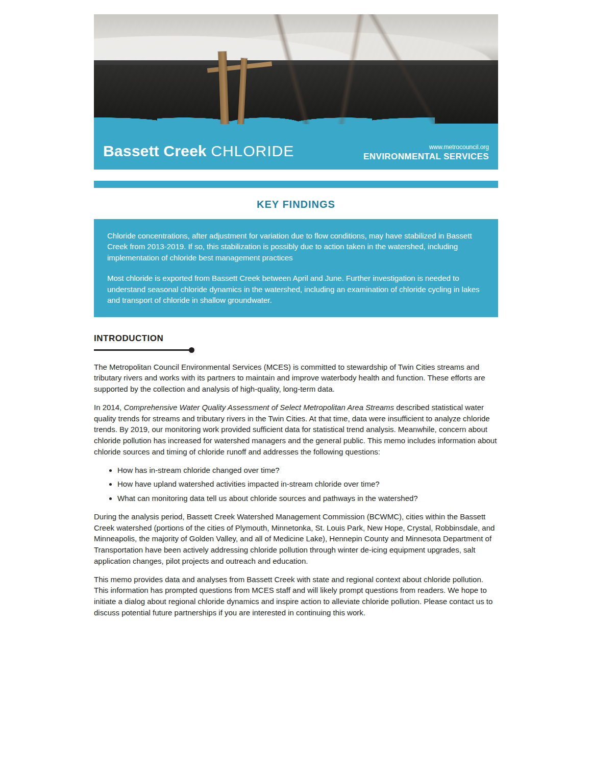Bassett Creek CHLORIDE
www.metrocouncil.org
ENVIRONMENTAL SERVICES
KEY FINDINGS
Chloride concentrations, after adjustment for variation due to flow conditions, may have stabilized in Bassett Creek from 2013-2019. If so, this stabilization is possibly due to action taken in the watershed, including implementation of chloride best management practices
Most chloride is exported from Bassett Creek between April and June. Further investigation is needed to understand seasonal chloride dynamics in the watershed, including an examination of chloride cycling in lakes and transport of chloride in shallow groundwater.
INTRODUCTION
The Metropolitan Council Environmental Services (MCES) is committed to stewardship of Twin Cities streams and tributary rivers and works with its partners to maintain and improve waterbody health and function. These efforts are supported by the collection and analysis of high-quality, long-term data.
In 2014, Comprehensive Water Quality Assessment of Select Metropolitan Area Streams described statistical water quality trends for streams and tributary rivers in the Twin Cities. At that time, data were insufficient to analyze chloride trends. By 2019, our monitoring work provided sufficient data for statistical trend analysis. Meanwhile, concern about chloride pollution has increased for watershed managers and the general public. This memo includes information about chloride sources and timing of chloride runoff and addresses the following questions:
How has in-stream chloride changed over time?
How have upland watershed activities impacted in-stream chloride over time?
What can monitoring data tell us about chloride sources and pathways in the watershed?
During the analysis period, Bassett Creek Watershed Management Commission (BCWMC), cities within the Bassett Creek watershed (portions of the cities of Plymouth, Minnetonka, St. Louis Park, New Hope, Crystal, Robbinsdale, and Minneapolis, the majority of Golden Valley, and all of Medicine Lake), Hennepin County and Minnesota Department of Transportation have been actively addressing chloride pollution through winter de-icing equipment upgrades, salt application changes, pilot projects and outreach and education.
This memo provides data and analyses from Bassett Creek with state and regional context about chloride pollution. This information has prompted questions from MCES staff and will likely prompt questions from readers. We hope to initiate a dialog about regional chloride dynamics and inspire action to alleviate chloride pollution. Please contact us to discuss potential future partnerships if you are interested in continuing this work.